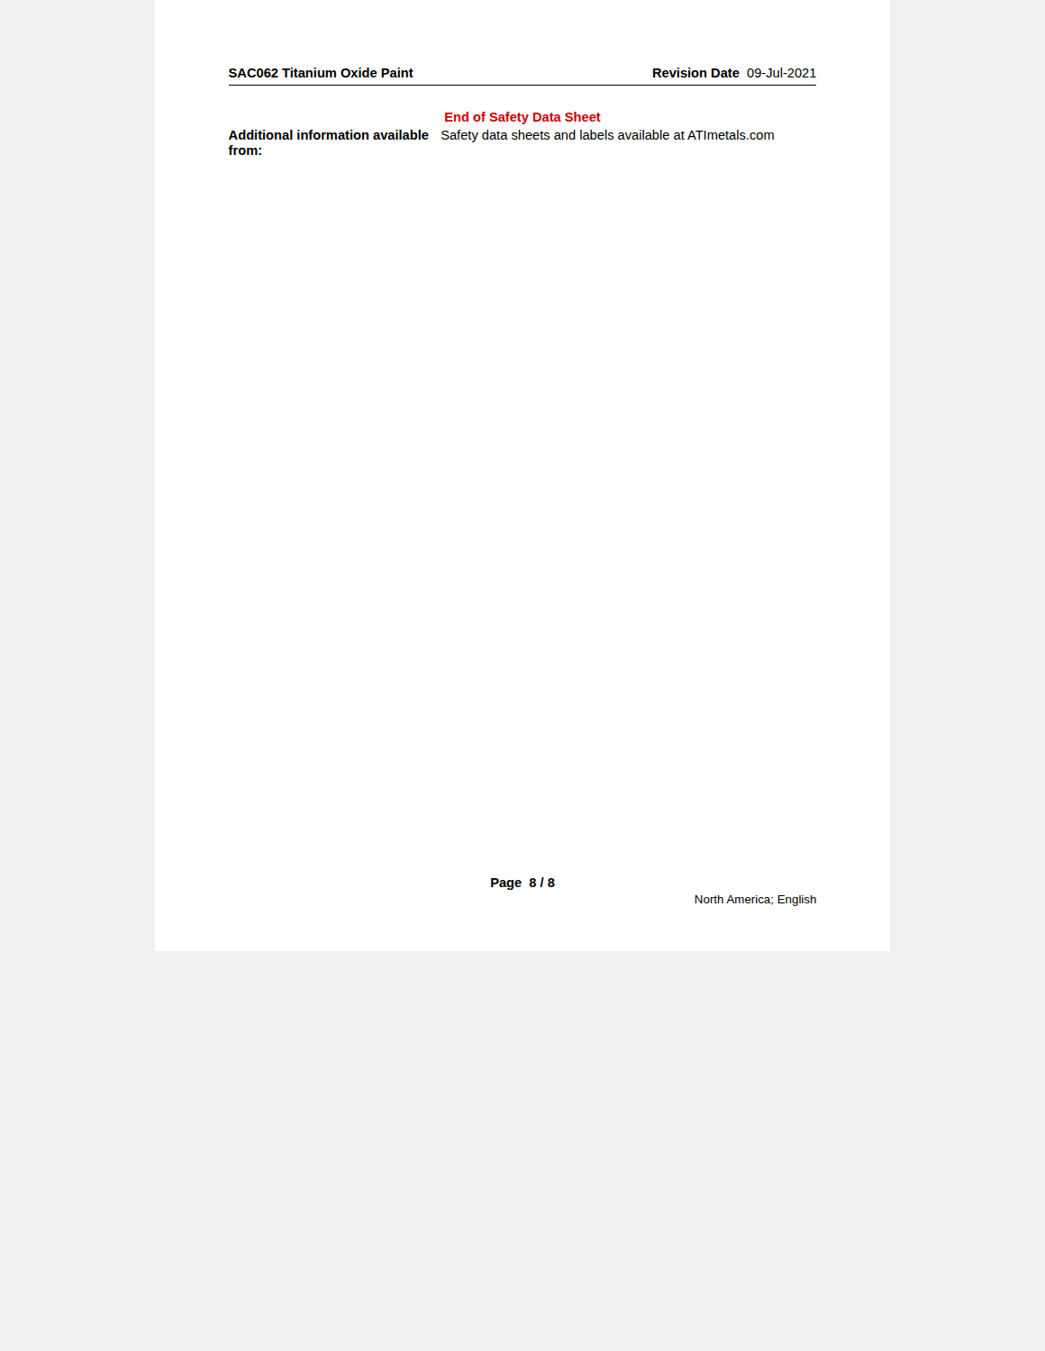SAC062 Titanium Oxide Paint
Revision Date 09-Jul-2021
End of Safety Data Sheet
Additional information available from:
Safety data sheets and labels available at ATImetals.com
Page 8 / 8
North America; English